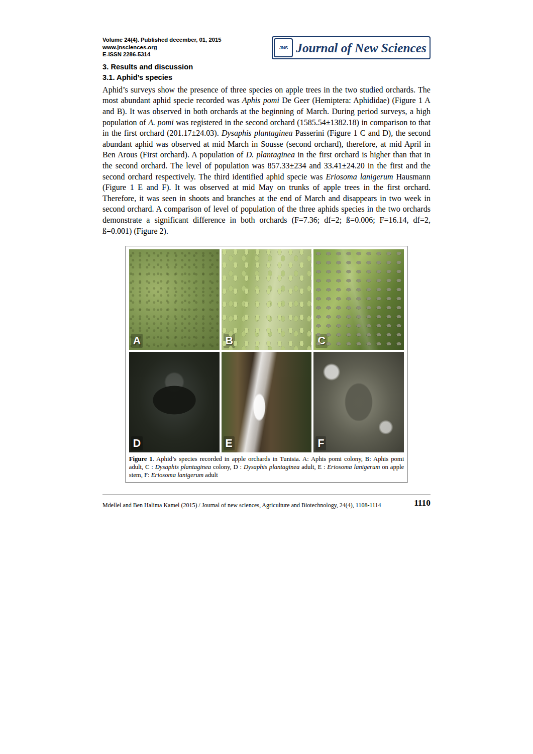Volume 24(4). Published december, 01, 2015
www.jnsciences.org
E-ISSN 2286-5314
JNS Journal of New Sciences
3. Results and discussion
3.1. Aphid’s species
Aphid’s surveys show the presence of three species on apple trees in the two studied orchards. The most abundant aphid specie recorded was Aphis pomi De Geer (Hemiptera: Aphididae) (Figure 1 A and B). It was observed in both orchards at the beginning of March. During period surveys, a high population of A. pomi was registered in the second orchard (1585.54±1382.18) in comparison to that in the first orchard (201.17±24.03). Dysaphis plantaginea Passerini (Figure 1 C and D), the second abundant aphid was observed at mid March in Sousse (second orchard), therefore, at mid April in Ben Arous (First orchard). A population of D. plantaginea in the first orchard is higher than that in the second orchard. The level of population was 857.33±234 and 33.41±24.20 in the first and the second orchard respectively. The third identified aphid specie was Eriosoma lanigerum Hausmann (Figure 1 E and F). It was observed at mid May on trunks of apple trees in the first orchard. Therefore, it was seen in shoots and branches at the end of March and disappears in two week in second orchard. A comparison of level of population of the three aphids species in the two orchards demonstrate a significant difference in both orchards (F=7.36; df=2; ß=0.006; F=16.14, df=2, ß=0.001) (Figure 2).
A
B
C
D
E
F
Figure 1. Aphid’s species recorded in apple orchards in Tunisia. A: Aphis pomi colony, B: Aphis pomi adult, C : Dysaphis plantaginea colony, D : Dysaphis plantaginea adult, E : Eriosoma lanigerum on apple stem, F: Eriosoma lanigerum adult
Mdellel and Ben Halima Kamel (2015) / Journal of new sciences, Agriculture and Biotechnology, 24(4), 1108-1114
1110